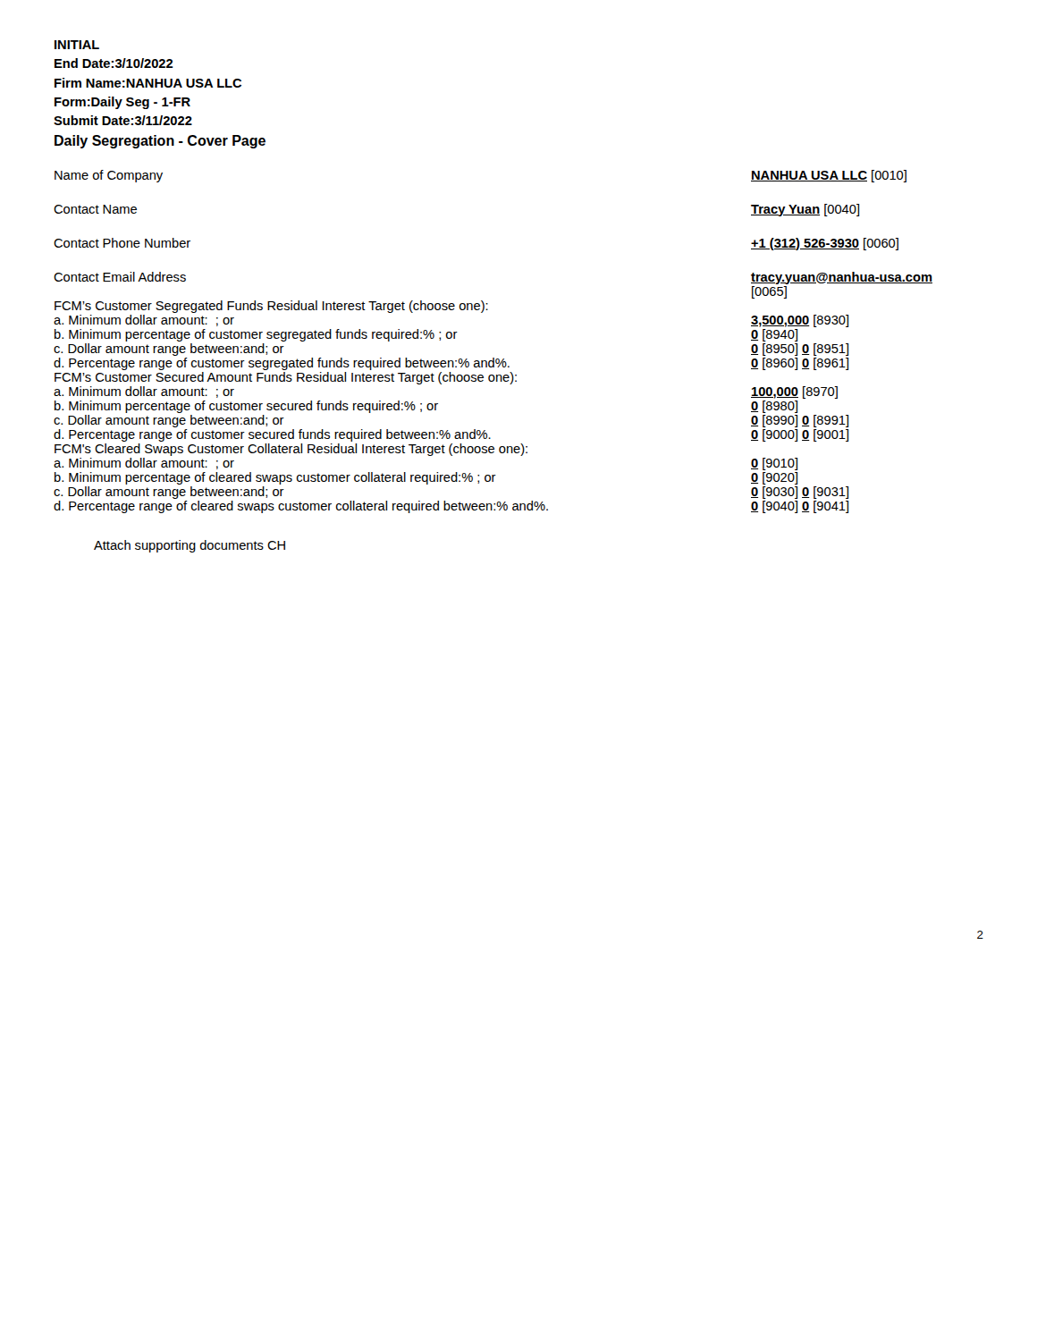INITIAL
End Date:3/10/2022
Firm Name:NANHUA USA LLC
Form:Daily Seg - 1-FR
Submit Date:3/11/2022
Daily Segregation - Cover Page
| Name of Company | NANHUA USA LLC [0010] |
| Contact Name | Tracy Yuan [0040] |
| Contact Phone Number | +1 (312) 526-3930 [0060] |
| Contact Email Address | tracy.yuan@nanhua-usa.com [0065] |
| FCM’s Customer Segregated Funds Residual Interest Target (choose one): | |
| a. Minimum dollar amount: ; or | 3,500,000 [8930] |
| b. Minimum percentage of customer segregated funds required:% ; or | 0 [8940] |
| c. Dollar amount range between:and; or | 0 [8950] 0 [8951] |
| d. Percentage range of customer segregated funds required between:% and%. | 0 [8960] 0 [8961] |
| FCM’s Customer Secured Amount Funds Residual Interest Target (choose one): | |
| a. Minimum dollar amount: ; or | 100,000 [8970] |
| b. Minimum percentage of customer secured funds required:% ; or | 0 [8980] |
| c. Dollar amount range between:and; or | 0 [8990] 0 [8991] |
| d. Percentage range of customer secured funds required between:% and%. | 0 [9000] 0 [9001] |
| FCM's Cleared Swaps Customer Collateral Residual Interest Target (choose one): | |
| a. Minimum dollar amount: ; or | 0 [9010] |
| b. Minimum percentage of cleared swaps customer collateral required:% ; or | 0 [9020] |
| c. Dollar amount range between:and; or | 0 [9030] 0 [9031] |
| d. Percentage range of cleared swaps customer collateral required between:% and%. | 0 [9040] 0 [9041] |
Attach supporting documents CH
2